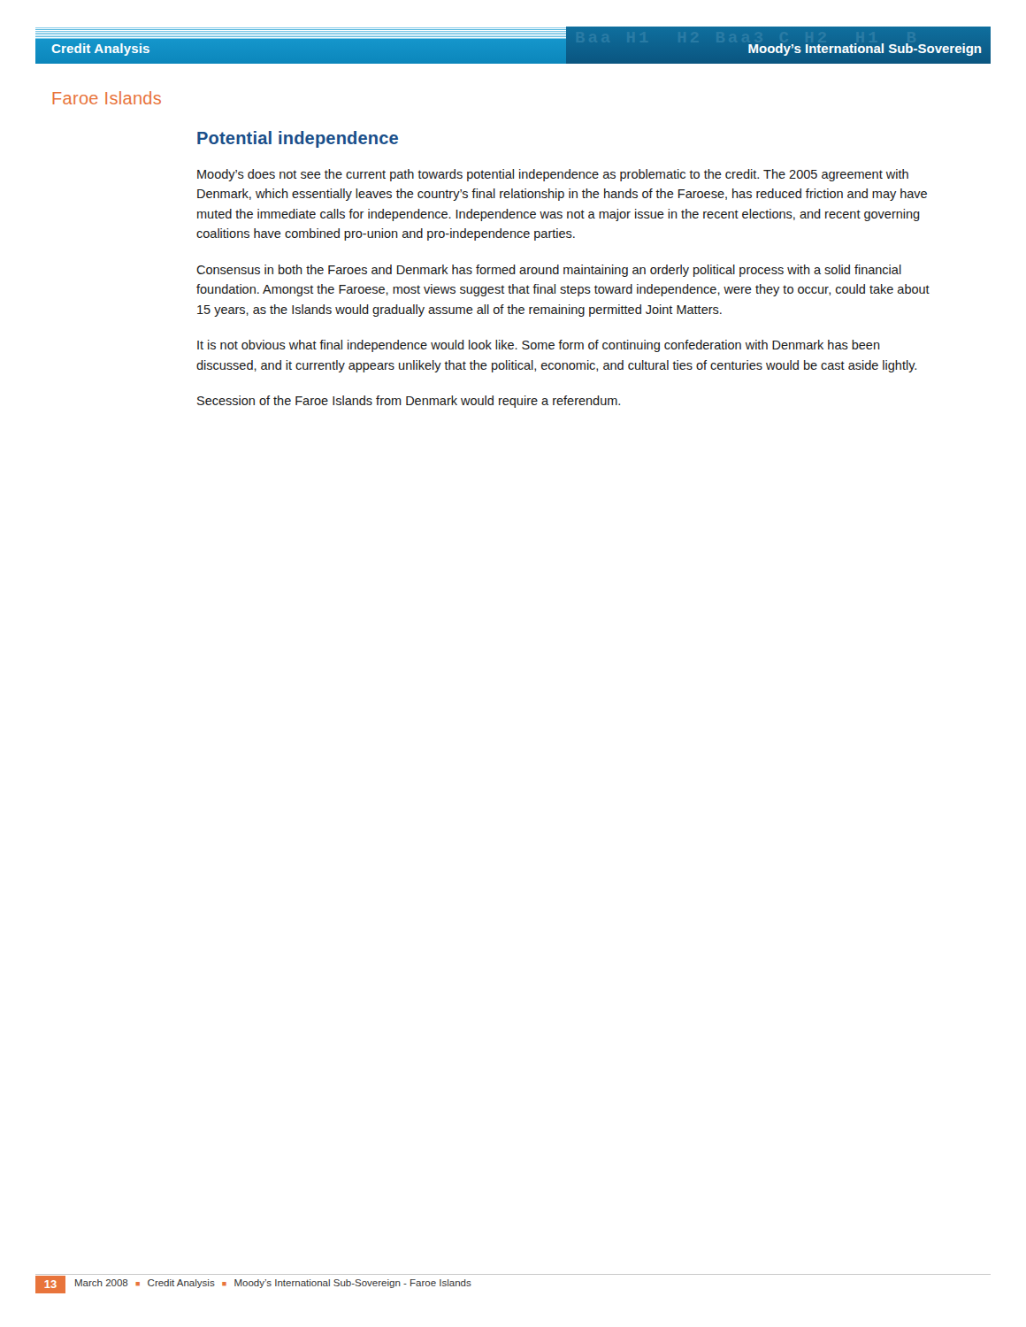Credit Analysis
Baa H1 H2 Baa3 C H2 H1 B
Moody’s International Sub-Sovereign
Faroe Islands
Potential independence
Moody’s does not see the current path towards potential independence as problematic to the credit. The 2005 agreement with Denmark, which essentially leaves the country’s final relationship in the hands of the Faroese, has reduced friction and may have muted the immediate calls for independence. Independence was not a major issue in the recent elections, and recent governing coalitions have combined pro-union and pro-independence parties.
Consensus in both the Faroes and Denmark has formed around maintaining an orderly political process with a solid financial foundation. Amongst the Faroese, most views suggest that final steps toward independence, were they to occur, could take about 15 years, as the Islands would gradually assume all of the remaining permitted Joint Matters.
It is not obvious what final independence would look like. Some form of continuing confederation with Denmark has been discussed, and it currently appears unlikely that the political, economic, and cultural ties of centuries would be cast aside lightly.
Secession of the Faroe Islands from Denmark would require a referendum.
13
March 2008 ■ Credit Analysis ■ Moody’s International Sub-Sovereign - Faroe Islands